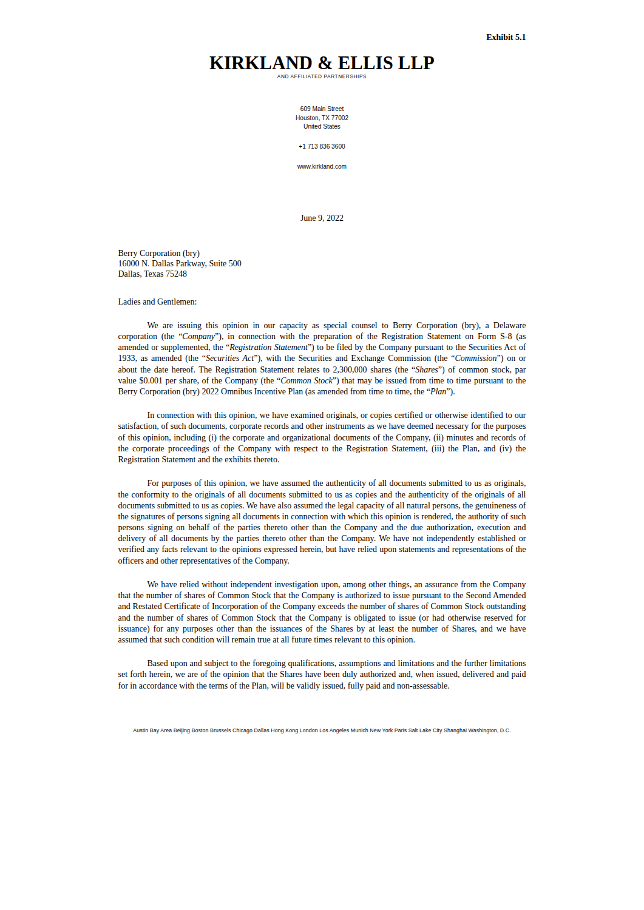Exhibit 5.1
KIRKLAND & ELLIS LLP
AND AFFILIATED PARTNERSHIPS
609 Main Street
Houston, TX 77002
United States
+1 713 836 3600
www.kirkland.com
June 9, 2022
Berry Corporation (bry)
16000 N. Dallas Parkway, Suite 500
Dallas, Texas 75248
Ladies and Gentlemen:
We are issuing this opinion in our capacity as special counsel to Berry Corporation (bry), a Delaware corporation (the “Company”), in connection with the preparation of the Registration Statement on Form S-8 (as amended or supplemented, the “Registration Statement”) to be filed by the Company pursuant to the Securities Act of 1933, as amended (the “Securities Act”), with the Securities and Exchange Commission (the “Commission”) on or about the date hereof. The Registration Statement relates to 2,300,000 shares (the “Shares”) of common stock, par value $0.001 per share, of the Company (the “Common Stock”) that may be issued from time to time pursuant to the Berry Corporation (bry) 2022 Omnibus Incentive Plan (as amended from time to time, the “Plan”).
In connection with this opinion, we have examined originals, or copies certified or otherwise identified to our satisfaction, of such documents, corporate records and other instruments as we have deemed necessary for the purposes of this opinion, including (i) the corporate and organizational documents of the Company, (ii) minutes and records of the corporate proceedings of the Company with respect to the Registration Statement, (iii) the Plan, and (iv) the Registration Statement and the exhibits thereto.
For purposes of this opinion, we have assumed the authenticity of all documents submitted to us as originals, the conformity to the originals of all documents submitted to us as copies and the authenticity of the originals of all documents submitted to us as copies. We have also assumed the legal capacity of all natural persons, the genuineness of the signatures of persons signing all documents in connection with which this opinion is rendered, the authority of such persons signing on behalf of the parties thereto other than the Company and the due authorization, execution and delivery of all documents by the parties thereto other than the Company. We have not independently established or verified any facts relevant to the opinions expressed herein, but have relied upon statements and representations of the officers and other representatives of the Company.
We have relied without independent investigation upon, among other things, an assurance from the Company that the number of shares of Common Stock that the Company is authorized to issue pursuant to the Second Amended and Restated Certificate of Incorporation of the Company exceeds the number of shares of Common Stock outstanding and the number of shares of Common Stock that the Company is obligated to issue (or had otherwise reserved for issuance) for any purposes other than the issuances of the Shares by at least the number of Shares, and we have assumed that such condition will remain true at all future times relevant to this opinion.
Based upon and subject to the foregoing qualifications, assumptions and limitations and the further limitations set forth herein, we are of the opinion that the Shares have been duly authorized and, when issued, delivered and paid for in accordance with the terms of the Plan, will be validly issued, fully paid and non-assessable.
Austin Bay Area Beijing Boston Brussels Chicago Dallas Hong Kong London Los Angeles Munich New York Paris Salt Lake City Shanghai Washington, D.C.